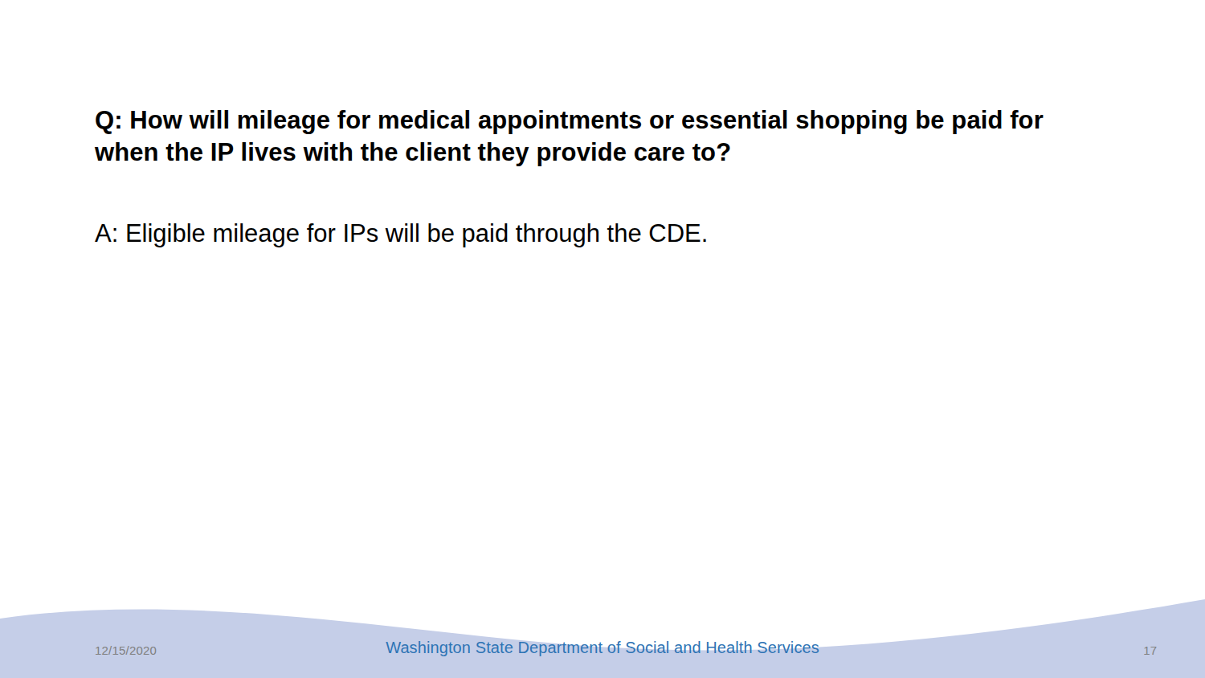Q: How will mileage for medical appointments or essential shopping be paid for when the IP lives with the client they provide care to?
A: Eligible mileage for IPs will be paid through the CDE.
12/15/2020 Washington State Department of Social and Health Services 17